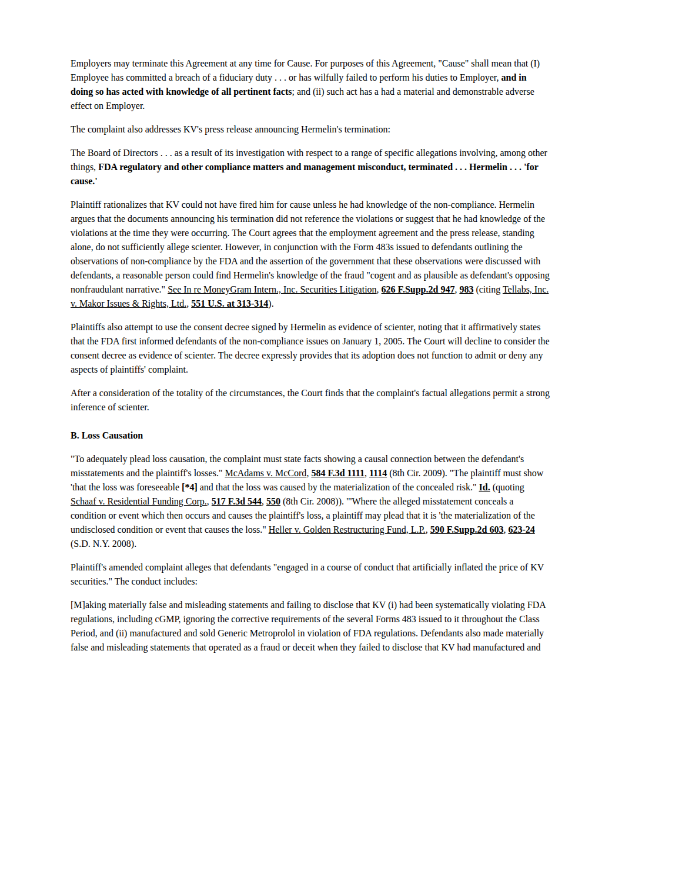Employers may terminate this Agreement at any time for Cause. For purposes of this Agreement, "Cause" shall mean that (I) Employee has committed a breach of a fiduciary duty . . . or has wilfully failed to perform his duties to Employer, and in doing so has acted with knowledge of all pertinent facts; and (ii) such act has a had a material and demonstrable adverse effect on Employer.
The complaint also addresses KV's press release announcing Hermelin's termination:
The Board of Directors . . . as a result of its investigation with respect to a range of specific allegations involving, among other things, FDA regulatory and other compliance matters and management misconduct, terminated . . . Hermelin . . . 'for cause.'
Plaintiff rationalizes that KV could not have fired him for cause unless he had knowledge of the non-compliance. Hermelin argues that the documents announcing his termination did not reference the violations or suggest that he had knowledge of the violations at the time they were occurring. The Court agrees that the employment agreement and the press release, standing alone, do not sufficiently allege scienter. However, in conjunction with the Form 483s issued to defendants outlining the observations of non-compliance by the FDA and the assertion of the government that these observations were discussed with defendants, a reasonable person could find Hermelin's knowledge of the fraud "cogent and as plausible as defendant's opposing nonfraudulant narrative." See In re MoneyGram Intern., Inc. Securities Litigation, 626 F.Supp.2d 947, 983 (citing Tellabs, Inc. v. Makor Issues & Rights, Ltd., 551 U.S. at 313-314).
Plaintiffs also attempt to use the consent decree signed by Hermelin as evidence of scienter, noting that it affirmatively states that the FDA first informed defendants of the non-compliance issues on January 1, 2005. The Court will decline to consider the consent decree as evidence of scienter. The decree expressly provides that its adoption does not function to admit or deny any aspects of plaintiffs' complaint.
After a consideration of the totality of the circumstances, the Court finds that the complaint's factual allegations permit a strong inference of scienter.
B. Loss Causation
"To adequately plead loss causation, the complaint must state facts showing a causal connection between the defendant's misstatements and the plaintiff's losses." McAdams v. McCord, 584 F.3d 1111, 1114 (8th Cir. 2009). "The plaintiff must show 'that the loss was foreseeable [*4] and that the loss was caused by the materialization of the concealed risk." Id. (quoting Schaaf v. Residential Funding Corp., 517 F.3d 544, 550 (8th Cir. 2008)). "'Where the alleged misstatement conceals a condition or event which then occurs and causes the plaintiff's loss, a plaintiff may plead that it is 'the materialization of the undisclosed condition or event that causes the loss." Heller v. Golden Restructuring Fund, L.P., 590 F.Supp.2d 603, 623-24 (S.D. N.Y. 2008).
Plaintiff's amended complaint alleges that defendants "engaged in a course of conduct that artificially inflated the price of KV securities." The conduct includes:
[M]aking materially false and misleading statements and failing to disclose that KV (i) had been systematically violating FDA regulations, including cGMP, ignoring the corrective requirements of the several Forms 483 issued to it throughout the Class Period, and (ii) manufactured and sold Generic Metroprolol in violation of FDA regulations. Defendants also made materially false and misleading statements that operated as a fraud or deceit when they failed to disclose that KV had manufactured and